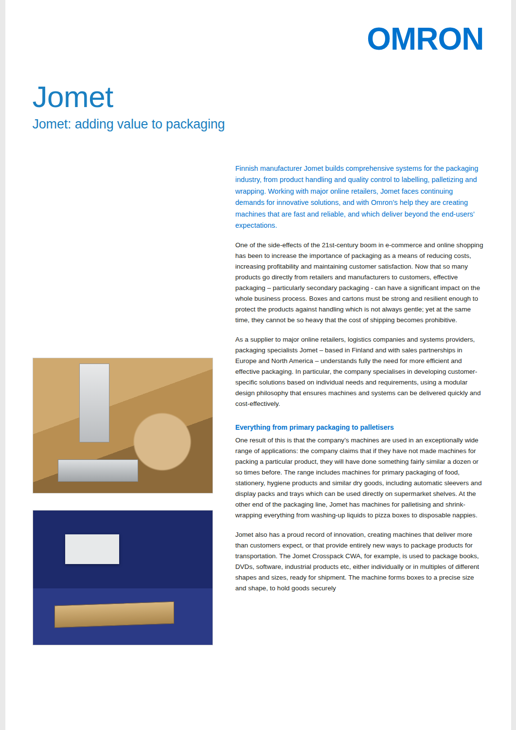OMRON
Jomet
Jomet: adding value to packaging
Finnish manufacturer Jomet builds comprehensive systems for the packaging industry, from product handling and quality control to labelling, palletizing and wrapping. Working with major online retailers, Jomet faces continuing demands for innovative solutions, and with Omron’s help they are creating machines that are fast and reliable, and which deliver beyond the end-users’ expectations.
One of the side-effects of the 21st-century boom in e-commerce and online shopping has been to increase the importance of packaging as a means of reducing costs, increasing profitability and maintaining customer satisfaction. Now that so many products go directly from retailers and manufacturers to customers, effective packaging – particularly secondary packaging - can have a significant impact on the whole business process. Boxes and cartons must be strong and resilient enough to protect the products against handling which is not always gentle; yet at the same time, they cannot be so heavy that the cost of shipping becomes prohibitive.
As a supplier to major online retailers, logistics companies and systems providers, packaging specialists Jomet – based in Finland and with sales partnerships in Europe and North America – understands fully the need for more efficient and effective packaging. In particular, the company specialises in developing customer-specific solutions based on individual needs and requirements, using a modular design philosophy that ensures machines and systems can be delivered quickly and cost-effectively.
Everything from primary packaging to palletisers
One result of this is that the company’s machines are used in an exceptionally wide range of applications: the company claims that if they have not made machines for packing a particular product, they will have done something fairly similar a dozen or so times before. The range includes machines for primary packaging of food, stationery, hygiene products and similar dry goods, including automatic sleevers and display packs and trays which can be used directly on supermarket shelves. At the other end of the packaging line, Jomet has machines for palletising and shrink-wrapping everything from washing-up liquids to pizza boxes to disposable nappies.
Jomet also has a proud record of innovation, creating machines that deliver more than customers expect, or that provide entirely new ways to package products for transportation. The Jomet Crosspack CWA, for example, is used to package books, DVDs, software, industrial products etc, either individually or in multiples of different shapes and sizes, ready for shipment. The machine forms boxes to a precise size and shape, to hold goods securely